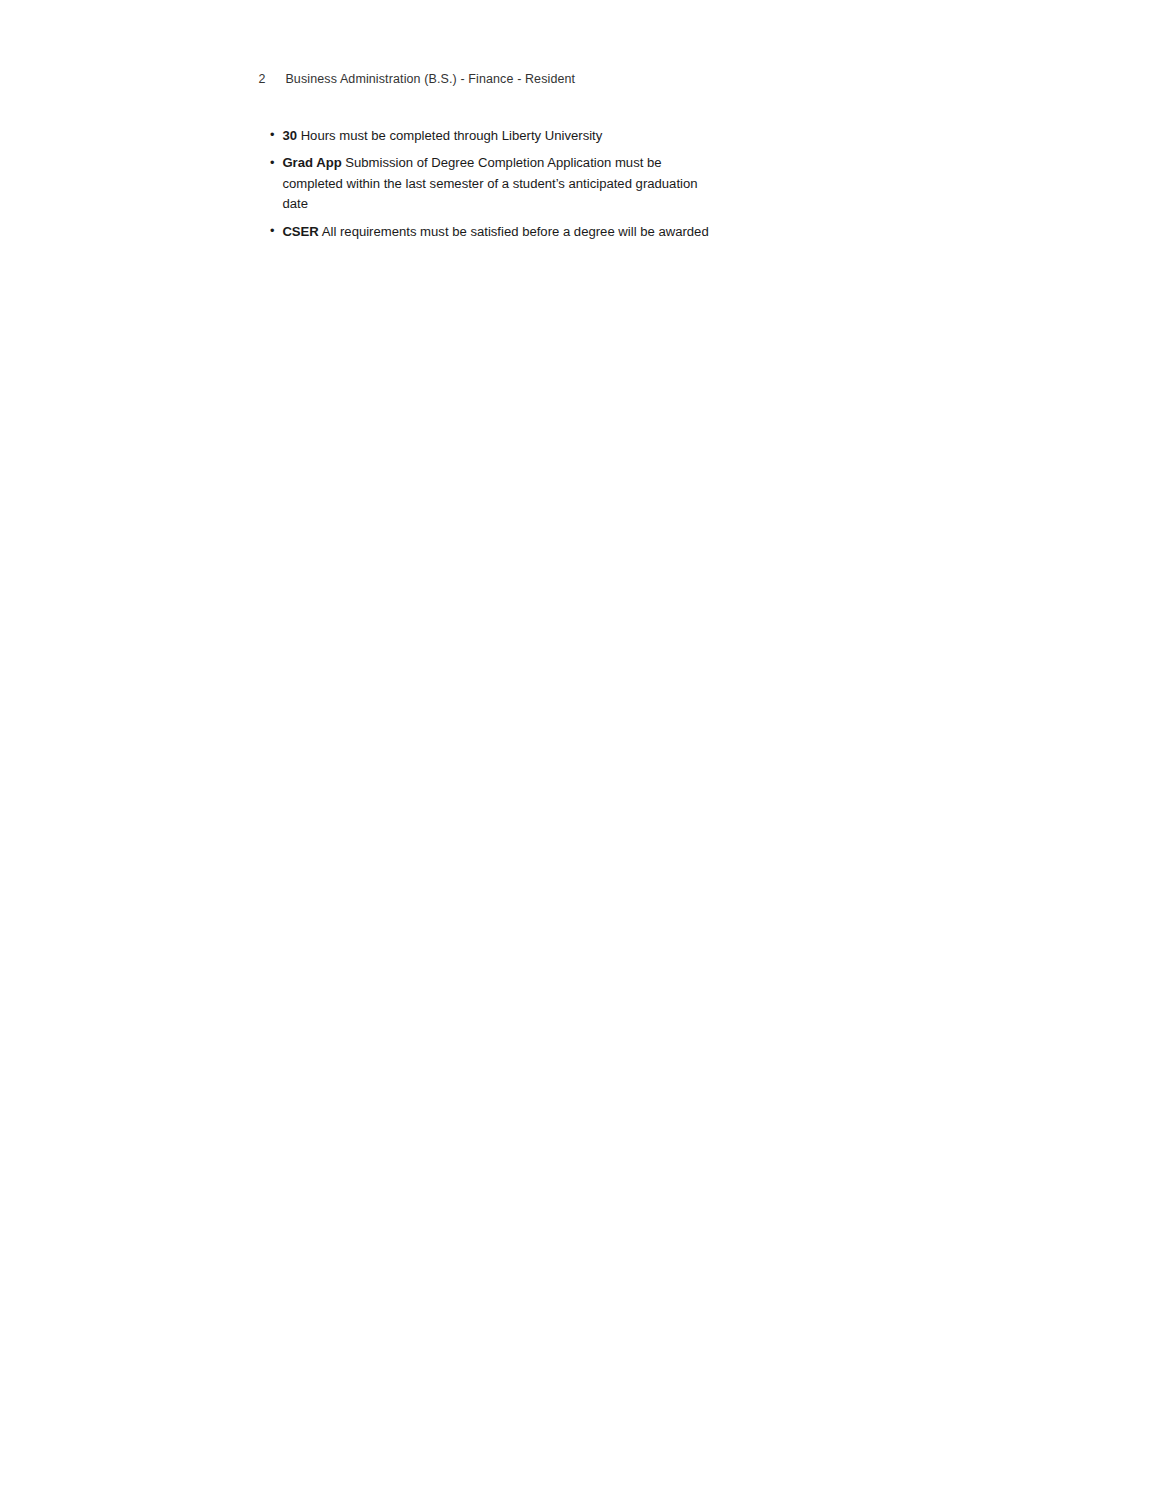2 Business Administration (B.S.) - Finance - Resident
30 Hours must be completed through Liberty University
Grad App Submission of Degree Completion Application must be completed within the last semester of a student’s anticipated graduation date
CSER All requirements must be satisfied before a degree will be awarded